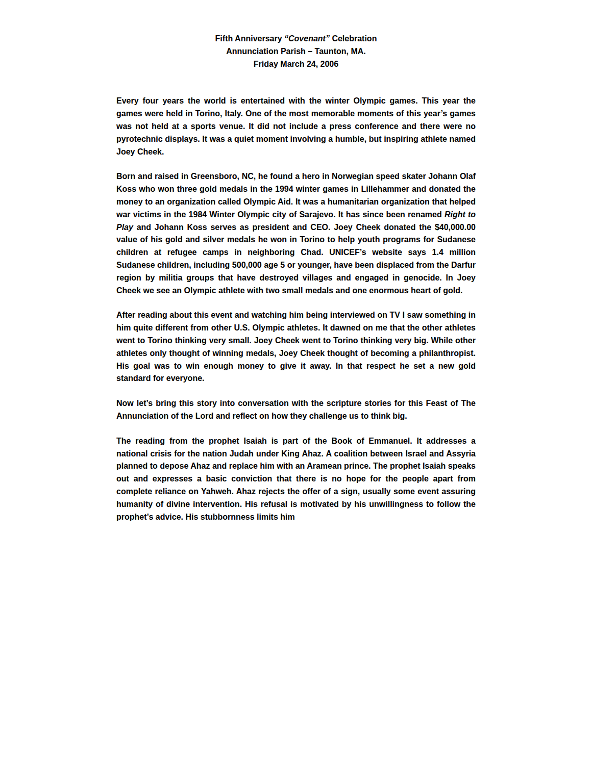Fifth Anniversary “Covenant” Celebration
Annunciation Parish – Taunton, MA.
Friday March 24, 2006
Every four years the world is entertained with the winter Olympic games. This year the games were held in Torino, Italy. One of the most memorable moments of this year’s games was not held at a sports venue. It did not include a press conference and there were no pyrotechnic displays. It was a quiet moment involving a humble, but inspiring athlete named Joey Cheek.
Born and raised in Greensboro, NC, he found a hero in Norwegian speed skater Johann Olaf Koss who won three gold medals in the 1994 winter games in Lillehammer and donated the money to an organization called Olympic Aid. It was a humanitarian organization that helped war victims in the 1984 Winter Olympic city of Sarajevo. It has since been renamed Right to Play and Johann Koss serves as president and CEO. Joey Cheek donated the $40,000.00 value of his gold and silver medals he won in Torino to help youth programs for Sudanese children at refugee camps in neighboring Chad. UNICEF’s website says 1.4 million Sudanese children, including 500,000 age 5 or younger, have been displaced from the Darfur region by militia groups that have destroyed villages and engaged in genocide. In Joey Cheek we see an Olympic athlete with two small medals and one enormous heart of gold.
After reading about this event and watching him being interviewed on TV I saw something in him quite different from other U.S. Olympic athletes. It dawned on me that the other athletes went to Torino thinking very small. Joey Cheek went to Torino thinking very big. While other athletes only thought of winning medals, Joey Cheek thought of becoming a philanthropist. His goal was to win enough money to give it away. In that respect he set a new gold standard for everyone.
Now let’s bring this story into conversation with the scripture stories for this Feast of The Annunciation of the Lord and reflect on how they challenge us to think big.
The reading from the prophet Isaiah is part of the Book of Emmanuel. It addresses a national crisis for the nation Judah under King Ahaz. A coalition between Israel and Assyria planned to depose Ahaz and replace him with an Aramean prince. The prophet Isaiah speaks out and expresses a basic conviction that there is no hope for the people apart from complete reliance on Yahweh. Ahaz rejects the offer of a sign, usually some event assuring humanity of divine intervention. His refusal is motivated by his unwillingness to follow the prophet’s advice. His stubbornness limits him